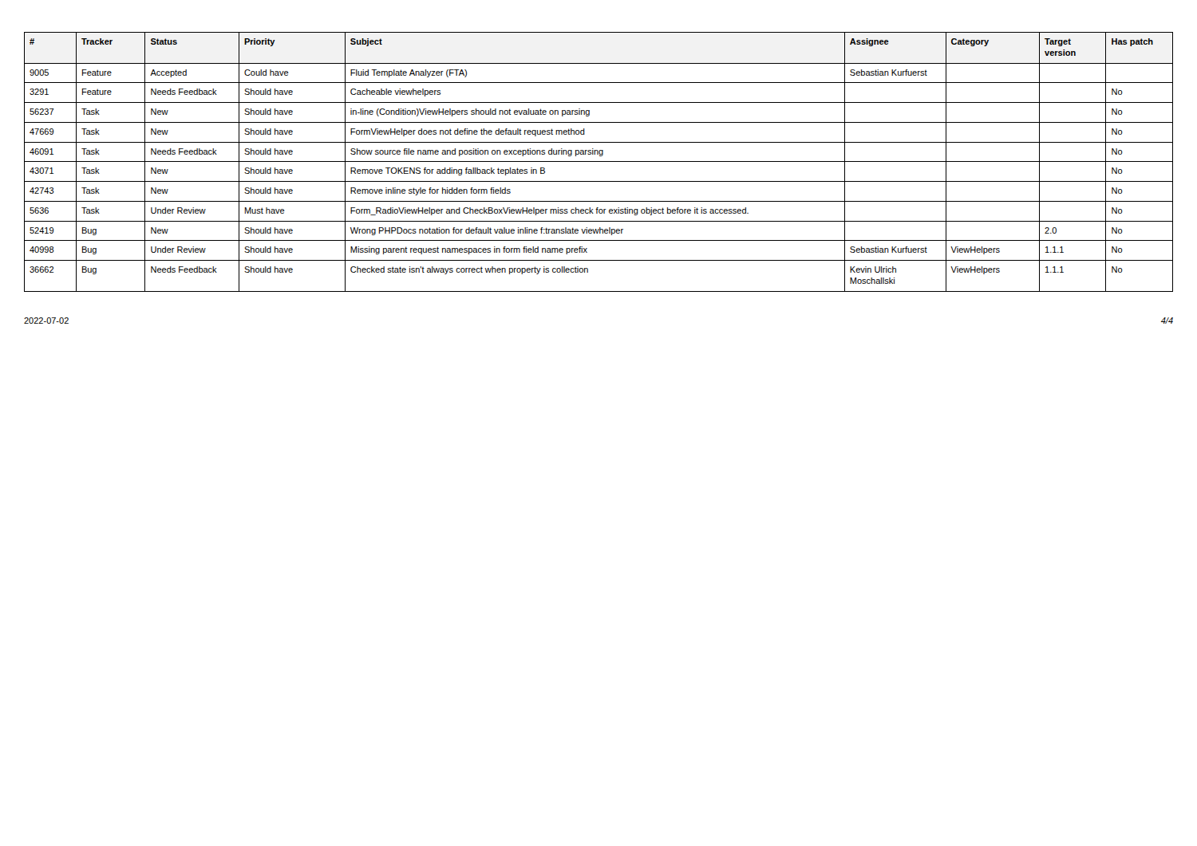| # | Tracker | Status | Priority | Subject | Assignee | Category | Target version | Has patch |
| --- | --- | --- | --- | --- | --- | --- | --- | --- |
| 9005 | Feature | Accepted | Could have | Fluid Template Analyzer (FTA) | Sebastian Kurfuerst | | | |
| 3291 | Feature | Needs Feedback | Should have | Cacheable viewhelpers | | | | No |
| 56237 | Task | New | Should have | in-line (Condition)ViewHelpers should not evaluate on parsing | | | | No |
| 47669 | Task | New | Should have | FormViewHelper does not define the default request method | | | | No |
| 46091 | Task | Needs Feedback | Should have | Show source file name and position on exceptions during parsing | | | | No |
| 43071 | Task | New | Should have | Remove TOKENS for adding fallback teplates in B | | | | No |
| 42743 | Task | New | Should have | Remove inline style for hidden form fields | | | | No |
| 5636 | Task | Under Review | Must have | Form_RadioViewHelper and CheckBoxViewHelper miss check for existing object before it is accessed. | | | | No |
| 52419 | Bug | New | Should have | Wrong PHPDocs notation for default value inline f:translate viewhelper | | | 2.0 | No |
| 40998 | Bug | Under Review | Should have | Missing parent request namespaces in form field name prefix | Sebastian Kurfuerst | ViewHelpers | 1.1.1 | No |
| 36662 | Bug | Needs Feedback | Should have | Checked state isn't always correct when property is collection | Kevin Ulrich Moschallski | ViewHelpers | 1.1.1 | No |
2022-07-02 4/4